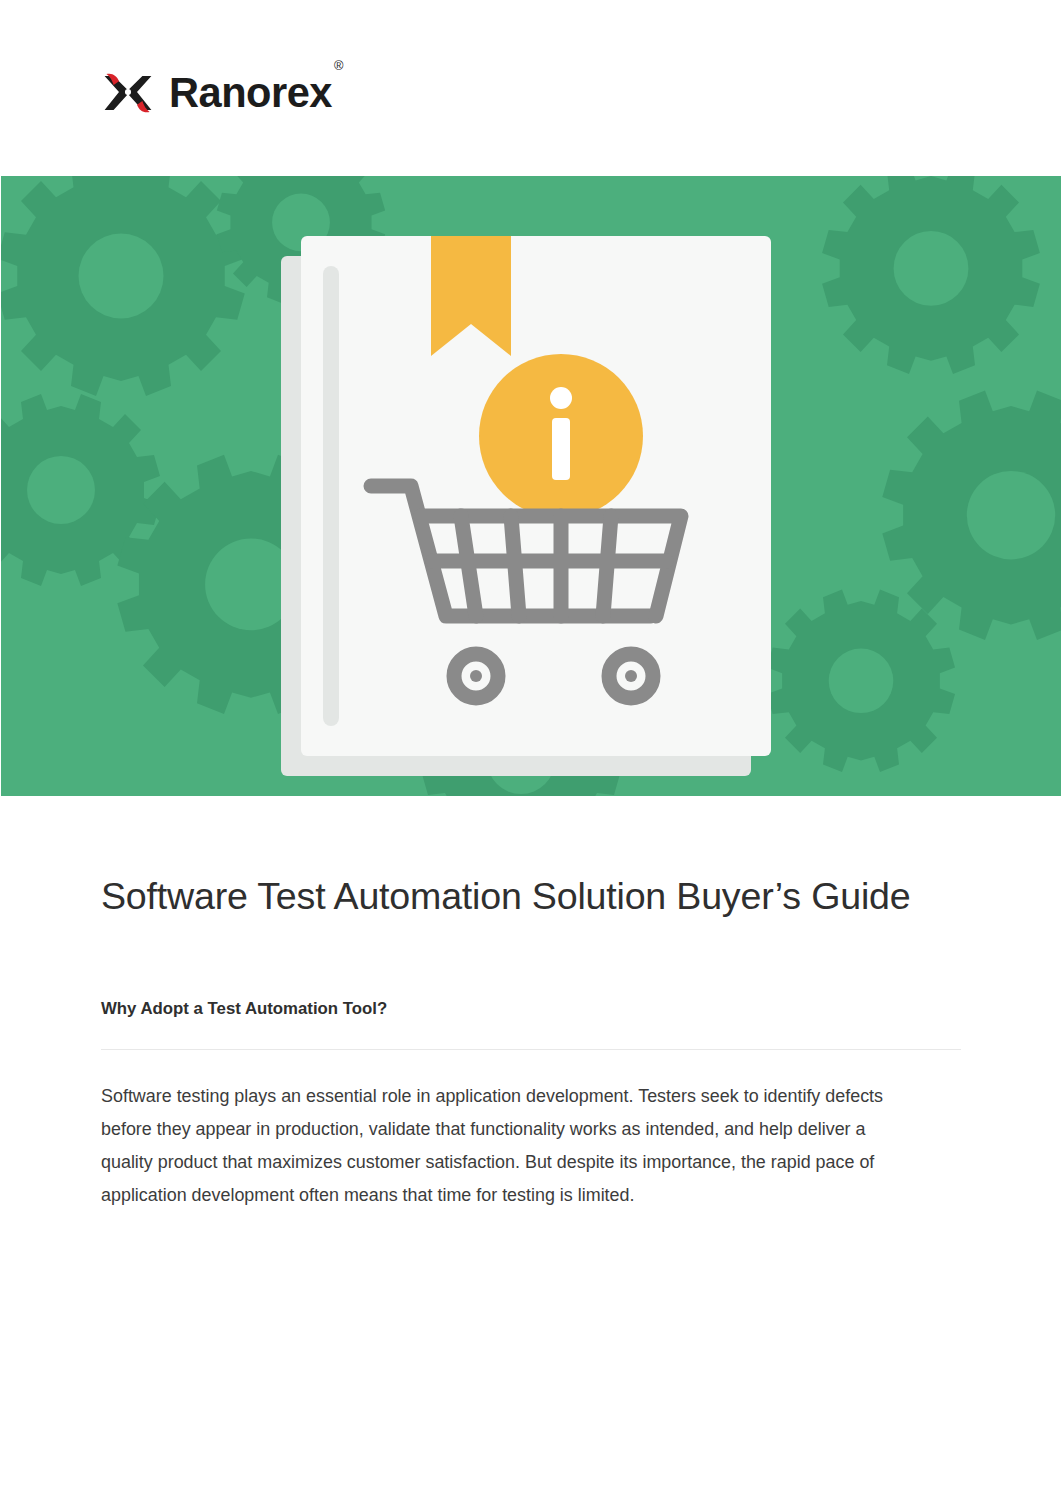Ranorex®
Software Test Automation Solution Buyer’s Guide
Why Adopt a Test Automation Tool?
Software testing plays an essential role in application development. Testers seek to identify defects before they appear in production, validate that functionality works as intended, and help deliver a quality product that maximizes customer satisfaction. But despite its importance, the rapid pace of application development often means that time for testing is limited.